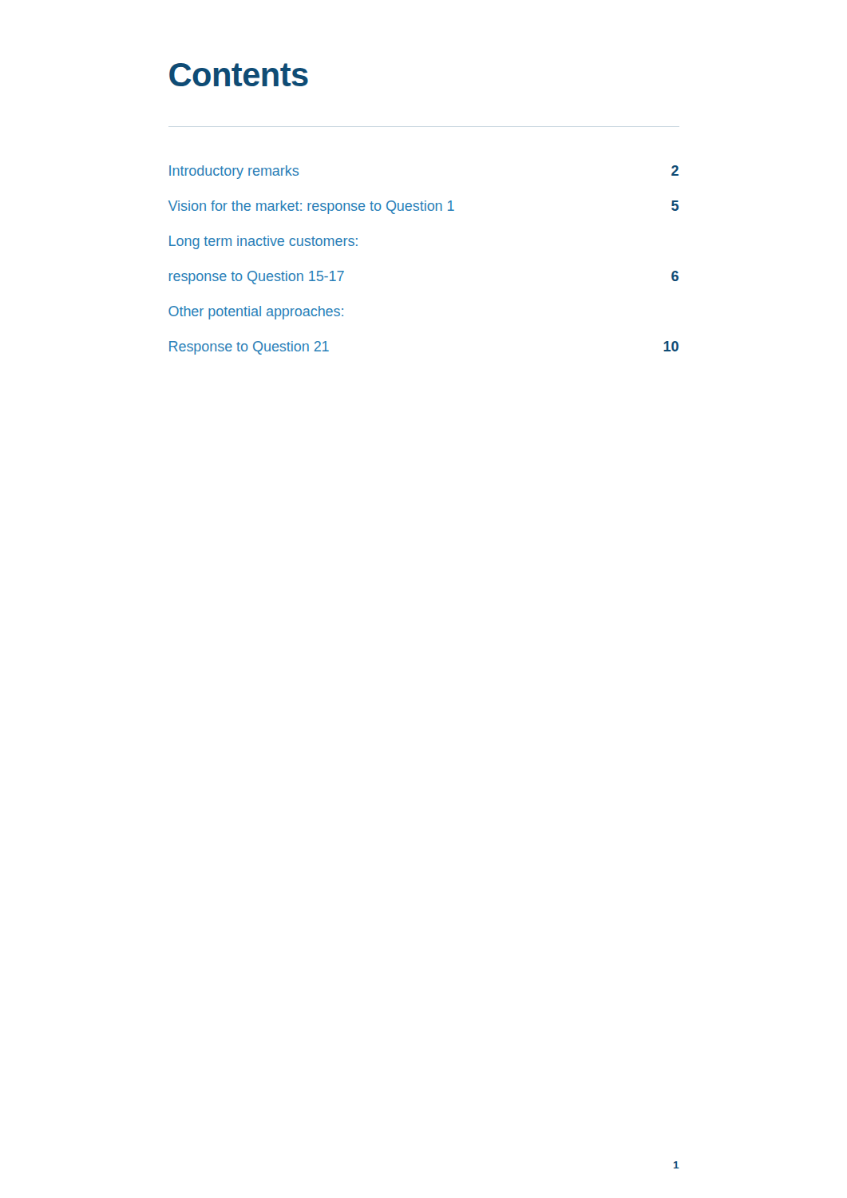Contents
| Introductory remarks | 2 |
| Vision for the market: response to Question 1 | 5 |
| Long term inactive customers: | |
| response to Question 15-17 | 6 |
| Other potential approaches: | |
| Response to Question 21 | 10 |
1